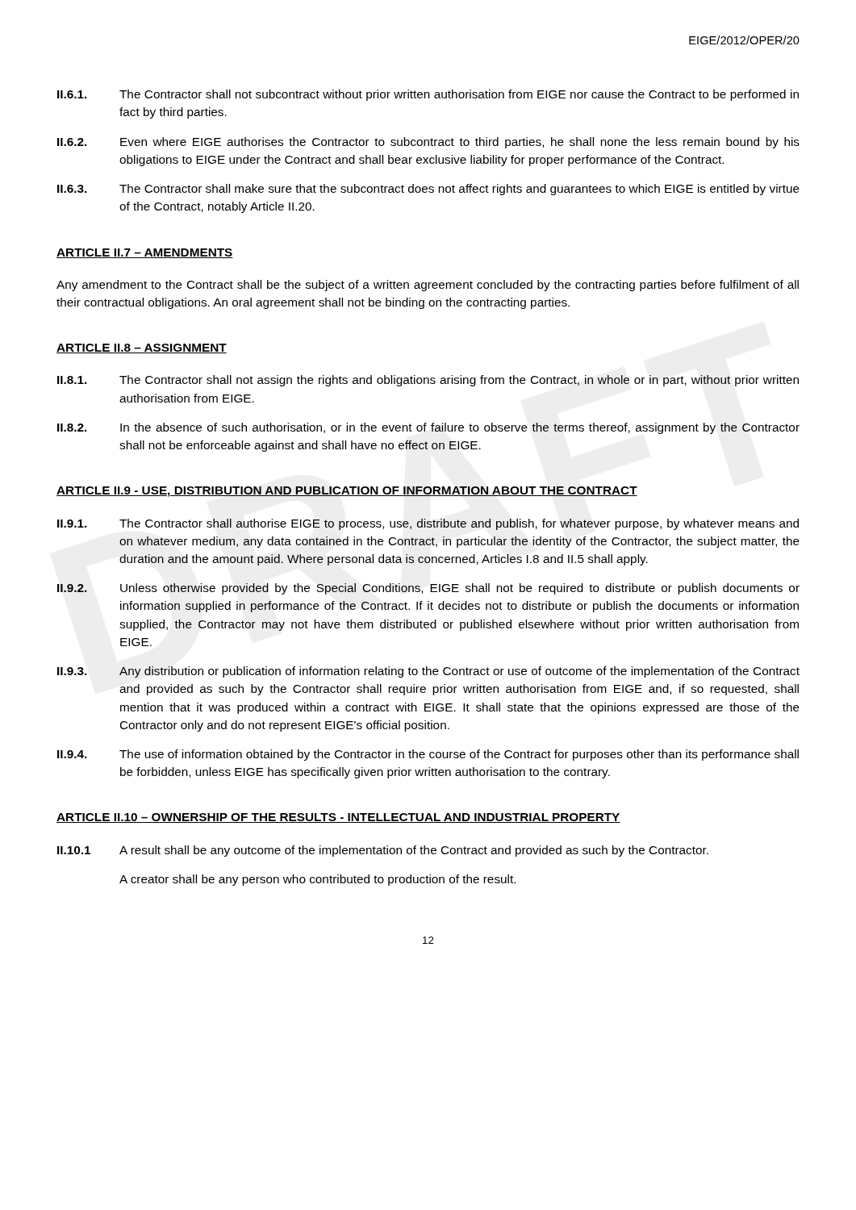DRAFT
EIGE/2012/OPER/20
II.6.1.
The Contractor shall not subcontract without prior written authorisation from EIGE nor cause the Contract to be performed in fact by third parties.
II.6.2.
Even where EIGE authorises the Contractor to subcontract to third parties, he shall none the less remain bound by his obligations to EIGE under the Contract and shall bear exclusive liability for proper performance of the Contract.
II.6.3.
The Contractor shall make sure that the subcontract does not affect rights and guarantees to which EIGE is entitled by virtue of the Contract, notably Article II.20.
ARTICLE II.7 – AMENDMENTS
Any amendment to the Contract shall be the subject of a written agreement concluded by the contracting parties before fulfilment of all their contractual obligations. An oral agreement shall not be binding on the contracting parties.
ARTICLE II.8 – ASSIGNMENT
II.8.1.
The Contractor shall not assign the rights and obligations arising from the Contract, in whole or in part, without prior written authorisation from EIGE.
II.8.2.
In the absence of such authorisation, or in the event of failure to observe the terms thereof, assignment by the Contractor shall not be enforceable against and shall have no effect on EIGE.
ARTICLE II.9 - USE, DISTRIBUTION AND PUBLICATION OF INFORMATION ABOUT THE CONTRACT
II.9.1.
The Contractor shall authorise EIGE to process, use, distribute and publish, for whatever purpose, by whatever means and on whatever medium, any data contained in the Contract, in particular the identity of the Contractor, the subject matter, the duration and the amount paid. Where personal data is concerned, Articles I.8 and II.5 shall apply.
II.9.2.
Unless otherwise provided by the Special Conditions, EIGE shall not be required to distribute or publish documents or information supplied in performance of the Contract. If it decides not to distribute or publish the documents or information supplied, the Contractor may not have them distributed or published elsewhere without prior written authorisation from EIGE.
II.9.3.
Any distribution or publication of information relating to the Contract or use of outcome of the implementation of the Contract and provided as such by the Contractor shall require prior written authorisation from EIGE and, if so requested, shall mention that it was produced within a contract with EIGE. It shall state that the opinions expressed are those of the Contractor only and do not represent EIGE's official position.
II.9.4.
The use of information obtained by the Contractor in the course of the Contract for purposes other than its performance shall be forbidden, unless EIGE has specifically given prior written authorisation to the contrary.
ARTICLE II.10 – OWNERSHIP OF THE RESULTS - INTELLECTUAL AND INDUSTRIAL PROPERTY
II.10.1
A result shall be any outcome of the implementation of the Contract and provided as such by the Contractor.
A creator shall be any person who contributed to production of the result.
12